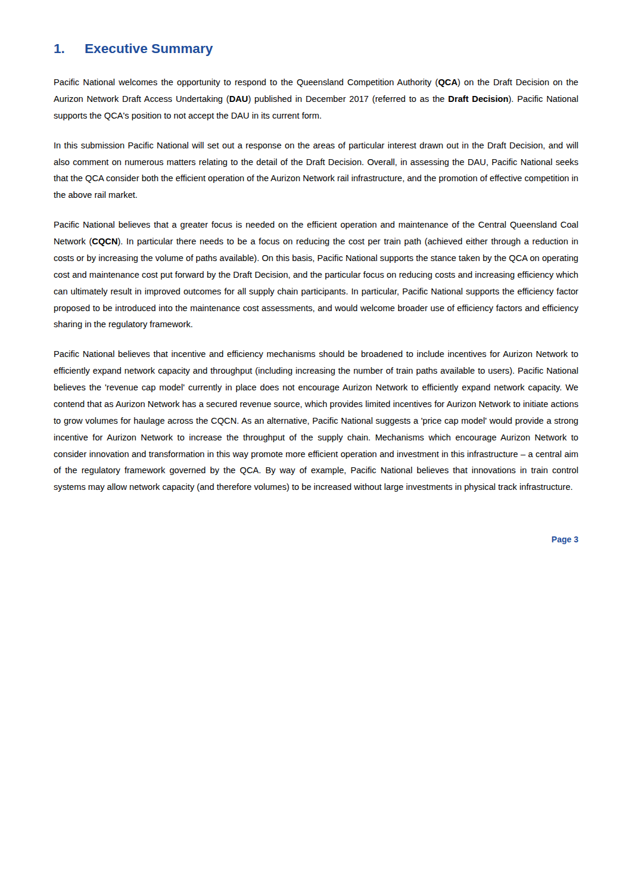1. Executive Summary
Pacific National welcomes the opportunity to respond to the Queensland Competition Authority (QCA) on the Draft Decision on the Aurizon Network Draft Access Undertaking (DAU) published in December 2017 (referred to as the Draft Decision). Pacific National supports the QCA's position to not accept the DAU in its current form.
In this submission Pacific National will set out a response on the areas of particular interest drawn out in the Draft Decision, and will also comment on numerous matters relating to the detail of the Draft Decision. Overall, in assessing the DAU, Pacific National seeks that the QCA consider both the efficient operation of the Aurizon Network rail infrastructure, and the promotion of effective competition in the above rail market.
Pacific National believes that a greater focus is needed on the efficient operation and maintenance of the Central Queensland Coal Network (CQCN). In particular there needs to be a focus on reducing the cost per train path (achieved either through a reduction in costs or by increasing the volume of paths available). On this basis, Pacific National supports the stance taken by the QCA on operating cost and maintenance cost put forward by the Draft Decision, and the particular focus on reducing costs and increasing efficiency which can ultimately result in improved outcomes for all supply chain participants. In particular, Pacific National supports the efficiency factor proposed to be introduced into the maintenance cost assessments, and would welcome broader use of efficiency factors and efficiency sharing in the regulatory framework.
Pacific National believes that incentive and efficiency mechanisms should be broadened to include incentives for Aurizon Network to efficiently expand network capacity and throughput (including increasing the number of train paths available to users). Pacific National believes the 'revenue cap model' currently in place does not encourage Aurizon Network to efficiently expand network capacity. We contend that as Aurizon Network has a secured revenue source, which provides limited incentives for Aurizon Network to initiate actions to grow volumes for haulage across the CQCN. As an alternative, Pacific National suggests a 'price cap model' would provide a strong incentive for Aurizon Network to increase the throughput of the supply chain. Mechanisms which encourage Aurizon Network to consider innovation and transformation in this way promote more efficient operation and investment in this infrastructure – a central aim of the regulatory framework governed by the QCA. By way of example, Pacific National believes that innovations in train control systems may allow network capacity (and therefore volumes) to be increased without large investments in physical track infrastructure.
Page 3